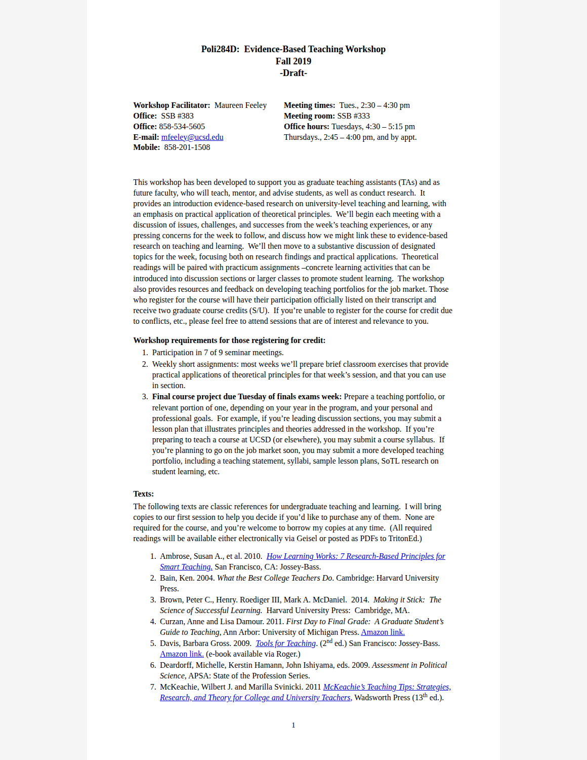Poli284D: Evidence-Based Teaching Workshop Fall 2019 -Draft-
| Workshop Facilitator: Maureen Feeley | Meeting times: Tues., 2:30 – 4:30 pm |
| Office: SSB #383 | Meeting room: SSB #333 |
| Office: 858-534-5605 | Office hours: Tuesdays, 4:30 – 5:15 pm |
| E-mail: mfeeley@ucsd.edu | Thursdays., 2:45 – 4:00 pm, and by appt. |
| Mobile: 858-201-1508 | |
This workshop has been developed to support you as graduate teaching assistants (TAs) and as future faculty, who will teach, mentor, and advise students, as well as conduct research. It provides an introduction evidence-based research on university-level teaching and learning, with an emphasis on practical application of theoretical principles. We’ll begin each meeting with a discussion of issues, challenges, and successes from the week’s teaching experiences, or any pressing concerns for the week to follow, and discuss how we might link these to evidence-based research on teaching and learning. We’ll then move to a substantive discussion of designated topics for the week, focusing both on research findings and practical applications. Theoretical readings will be paired with practicum assignments –concrete learning activities that can be introduced into discussion sections or larger classes to promote student learning. The workshop also provides resources and feedback on developing teaching portfolios for the job market. Those who register for the course will have their participation officially listed on their transcript and receive two graduate course credits (S/U). If you’re unable to register for the course for credit due to conflicts, etc., please feel free to attend sessions that are of interest and relevance to you.
Workshop requirements for those registering for credit:
Participation in 7 of 9 seminar meetings.
Weekly short assignments: most weeks we’ll prepare brief classroom exercises that provide practical applications of theoretical principles for that week’s session, and that you can use in section.
Final course project due Tuesday of finals exams week: Prepare a teaching portfolio, or relevant portion of one, depending on your year in the program, and your personal and professional goals. For example, if you’re leading discussion sections, you may submit a lesson plan that illustrates principles and theories addressed in the workshop. If you’re preparing to teach a course at UCSD (or elsewhere), you may submit a course syllabus. If you’re planning to go on the job market soon, you may submit a more developed teaching portfolio, including a teaching statement, syllabi, sample lesson plans, SoTL research on student learning, etc.
Texts:
The following texts are classic references for undergraduate teaching and learning. I will bring copies to our first session to help you decide if you’d like to purchase any of them. None are required for the course, and you’re welcome to borrow my copies at any time. (All required readings will be available either electronically via Geisel or posted as PDFs to TritonEd.)
Ambrose, Susan A., et al. 2010. How Learning Works: 7 Research-Based Principles for Smart Teaching. San Francisco, CA: Jossey-Bass.
Bain, Ken. 2004. What the Best College Teachers Do. Cambridge: Harvard University Press.
Brown, Peter C., Henry. Roediger III, Mark A. McDaniel. 2014. Making it Stick: The Science of Successful Learning. Harvard University Press: Cambridge, MA.
Curzan, Anne and Lisa Damour. 2011. First Day to Final Grade: A Graduate Student’s Guide to Teaching, Ann Arbor: University of Michigan Press. Amazon link.
Davis, Barbara Gross. 2009. Tools for Teaching. (2nd ed.) San Francisco: Jossey-Bass. Amazon link. (e-book available via Roger.)
Deardorff, Michelle, Kerstin Hamann, John Ishiyama, eds. 2009. Assessment in Political Science, APSA: State of the Profession Series.
McKeachie, Wilbert J. and Marilla Svinicki. 2011 McKeachie’s Teaching Tips: Strategies, Research, and Theory for College and University Teachers, Wadsworth Press (13th ed.).
1